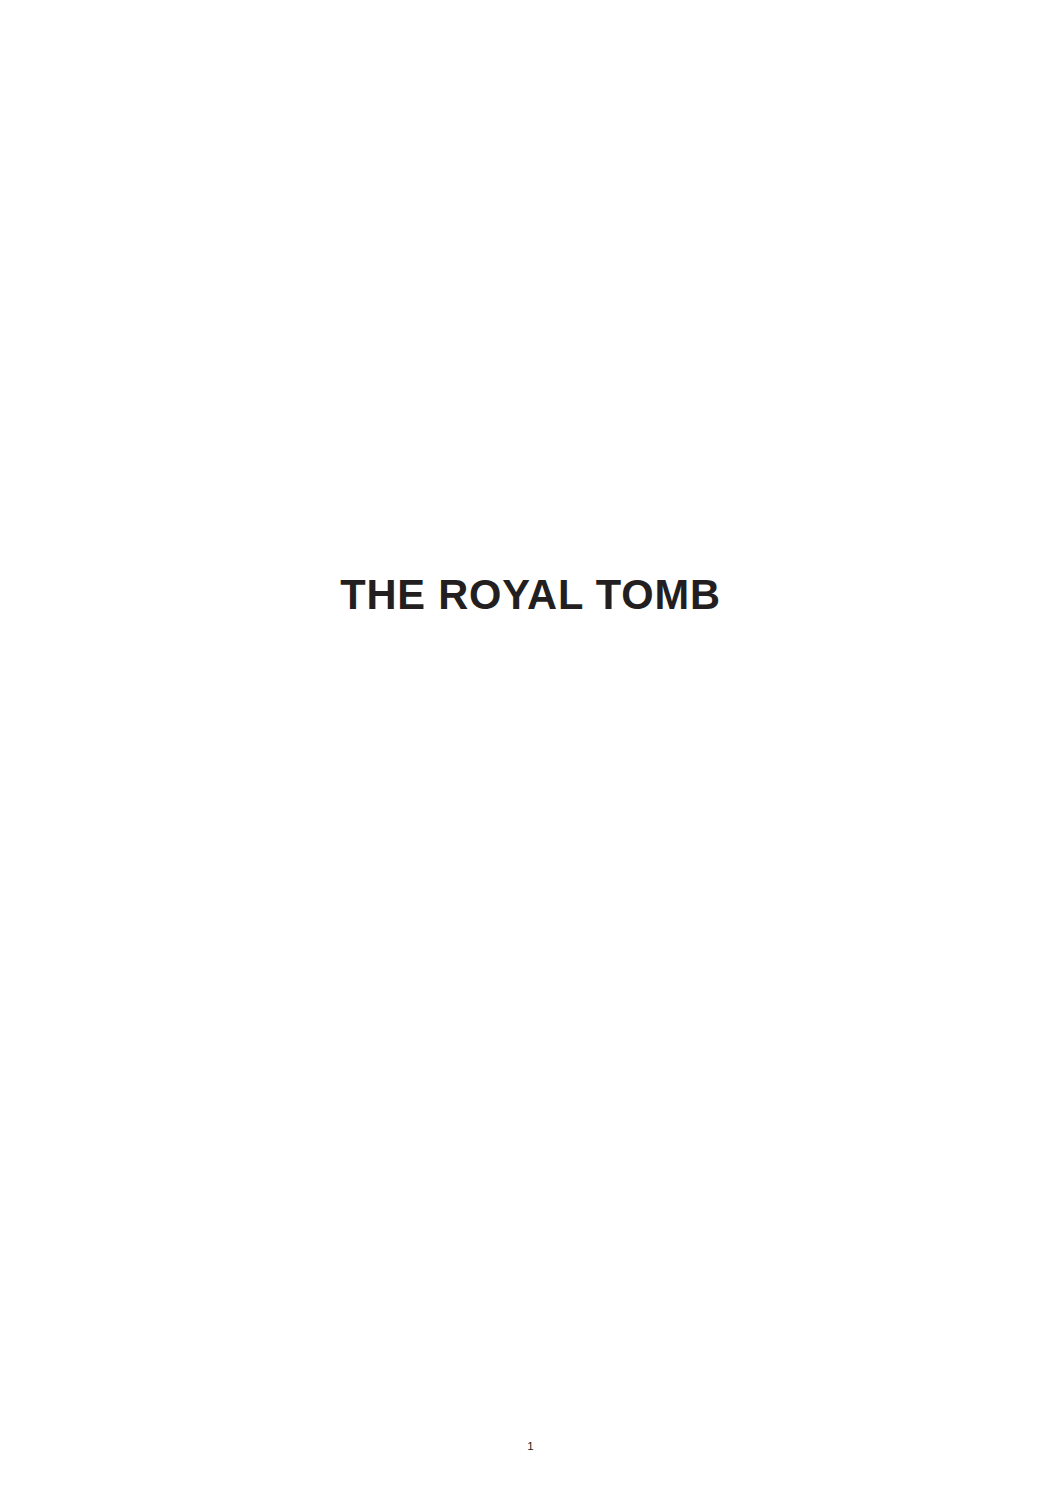THE ROYAL TOMB
1